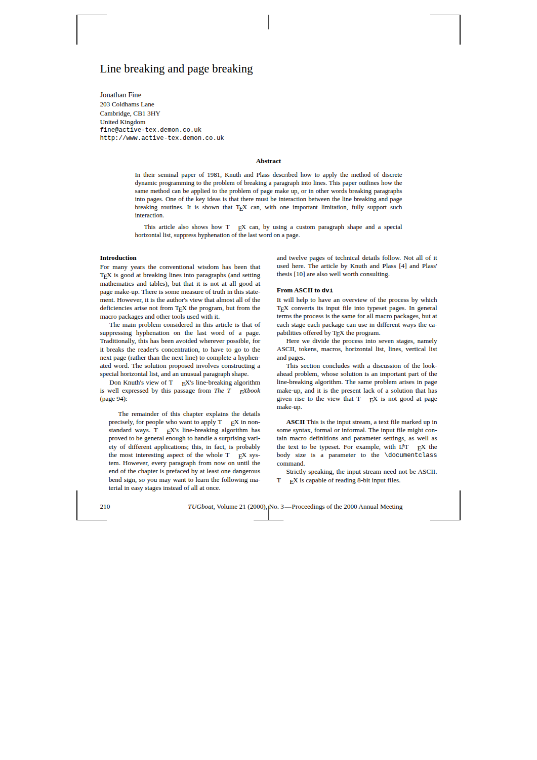Line breaking and page breaking
Jonathan Fine
203 Coldhams Lane
Cambridge, CB1 3HY
United Kingdom
fine@active-tex.demon.co.uk
http://www.active-tex.demon.co.uk
Abstract
In their seminal paper of 1981, Knuth and Plass described how to apply the method of discrete dynamic programming to the problem of breaking a paragraph into lines. This paper outlines how the same method can be applied to the problem of page make up, or in other words breaking paragraphs into pages. One of the key ideas is that there must be interaction between the line breaking and page breaking routines. It is shown that TEX can, with one important limitation, fully support such interaction.
This article also shows how TEX can, by using a custom paragraph shape and a special horizontal list, suppress hyphenation of the last word on a page.
Introduction
For many years the conventional wisdom has been that TEX is good at breaking lines into paragraphs (and setting mathematics and tables), but that it is not at all good at page make-up. There is some measure of truth in this statement. However, it is the author's view that almost all of the deficiencies arise not from TEX the program, but from the macro packages and other tools used with it.
The main problem considered in this article is that of suppressing hyphenation on the last word of a page. Traditionally, this has been avoided wherever possible, for it breaks the reader's concentration, to have to go to the next page (rather than the next line) to complete a hyphenated word. The solution proposed involves constructing a special horizontal list, and an unusual paragraph shape.
Don Knuth's view of TEX's line-breaking algorithm is well expressed by this passage from The TEXbook (page 94):
The remainder of this chapter explains the details precisely, for people who want to apply TEX in nonstandard ways. TEX's line-breaking algorithm has proved to be general enough to handle a surprising variety of different applications; this, in fact, is probably the most interesting aspect of the whole TEX system. However, every paragraph from now on until the end of the chapter is prefaced by at least one dangerous bend sign, so you may want to learn the following material in easy stages instead of all at once.
and twelve pages of technical details follow. Not all of it used here. The article by Knuth and Plass [4] and Plass' thesis [10] are also well worth consulting.
From ASCII to dvi
It will help to have an overview of the process by which TEX converts its input file into typeset pages. In general terms the process is the same for all macro packages, but at each stage each package can use in different ways the capabilities offered by TEX the program.
Here we divide the process into seven stages, namely ASCII, tokens, macros, horizontal list, lines, vertical list and pages.
This section concludes with a discussion of the look-ahead problem, whose solution is an important part of the line-breaking algorithm. The same problem arises in page make-up, and it is the present lack of a solution that has given rise to the view that TEX is not good at page make-up.
ASCII This is the input stream, a text file marked up in some syntax, formal or informal. The input file might contain macro definitions and parameter settings, as well as the text to be typeset. For example, with LATEX the body size is a parameter to the \documentclass command.
Strictly speaking, the input stream need not be ASCII. TEX is capable of reading 8-bit input files.
210
TUGboat, Volume 21 (2000), No. 3 — Proceedings of the 2000 Annual Meeting